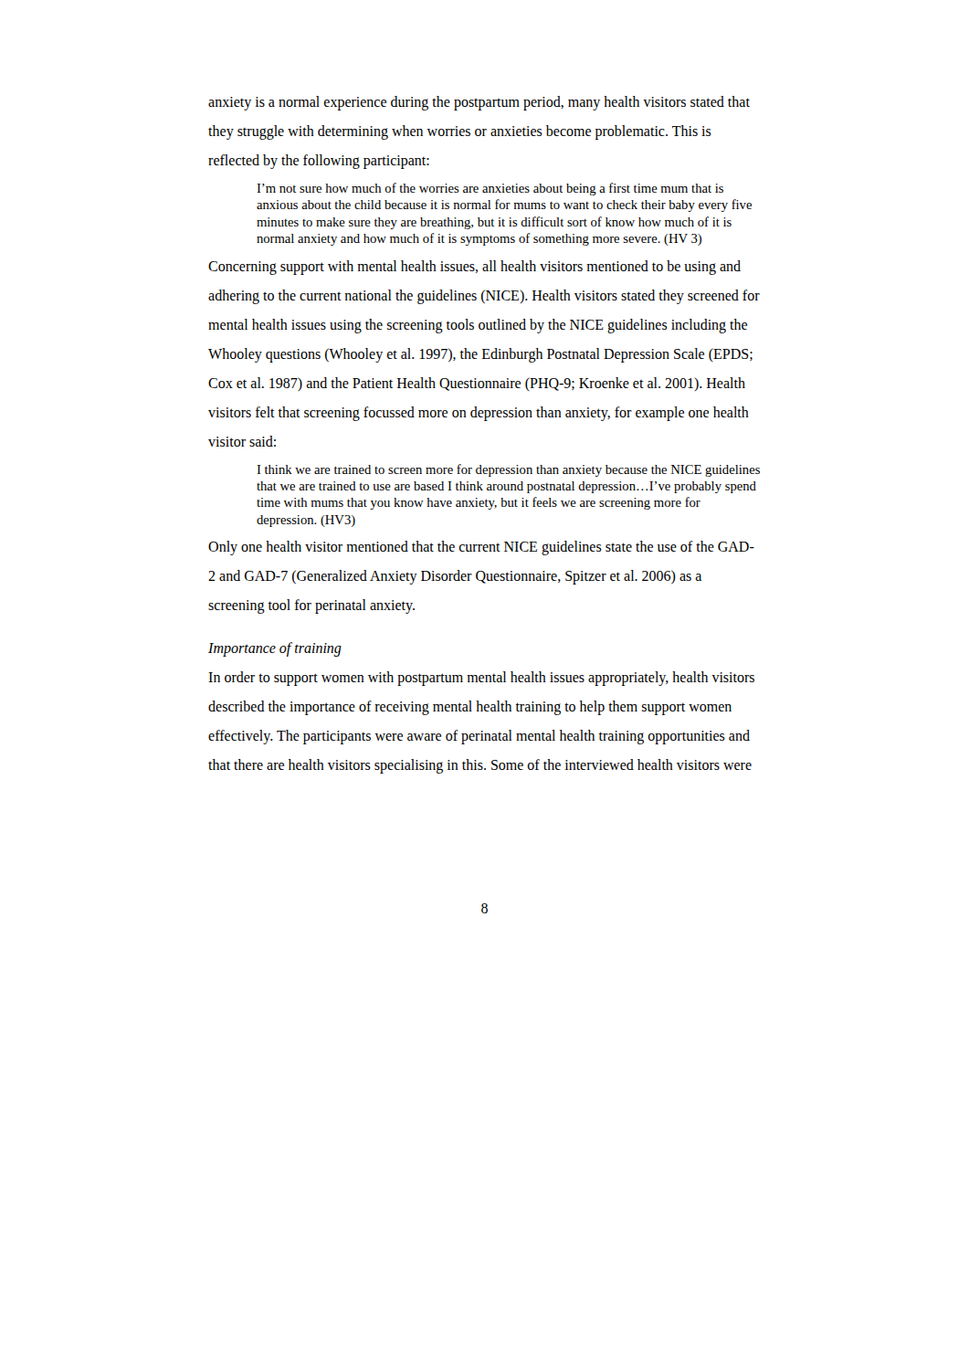anxiety is a normal experience during the postpartum period, many health visitors stated that they struggle with determining when worries or anxieties become problematic. This is reflected by the following participant:
I’m not sure how much of the worries are anxieties about being a first time mum that is anxious about the child because it is normal for mums to want to check their baby every five minutes to make sure they are breathing, but it is difficult sort of know how much of it is normal anxiety and how much of it is symptoms of something more severe. (HV 3)
Concerning support with mental health issues, all health visitors mentioned to be using and adhering to the current national the guidelines (NICE). Health visitors stated they screened for mental health issues using the screening tools outlined by the NICE guidelines including the Whooley questions (Whooley et al. 1997), the Edinburgh Postnatal Depression Scale (EPDS; Cox et al. 1987) and the Patient Health Questionnaire (PHQ-9; Kroenke et al. 2001). Health visitors felt that screening focussed more on depression than anxiety, for example one health visitor said:
I think we are trained to screen more for depression than anxiety because the NICE guidelines that we are trained to use are based I think around postnatal depression…I’ve probably spend time with mums that you know have anxiety, but it feels we are screening more for depression. (HV3)
Only one health visitor mentioned that the current NICE guidelines state the use of the GAD-2 and GAD-7 (Generalized Anxiety Disorder Questionnaire, Spitzer et al. 2006) as a screening tool for perinatal anxiety.
Importance of training
In order to support women with postpartum mental health issues appropriately, health visitors described the importance of receiving mental health training to help them support women effectively. The participants were aware of perinatal mental health training opportunities and that there are health visitors specialising in this. Some of the interviewed health visitors were
8